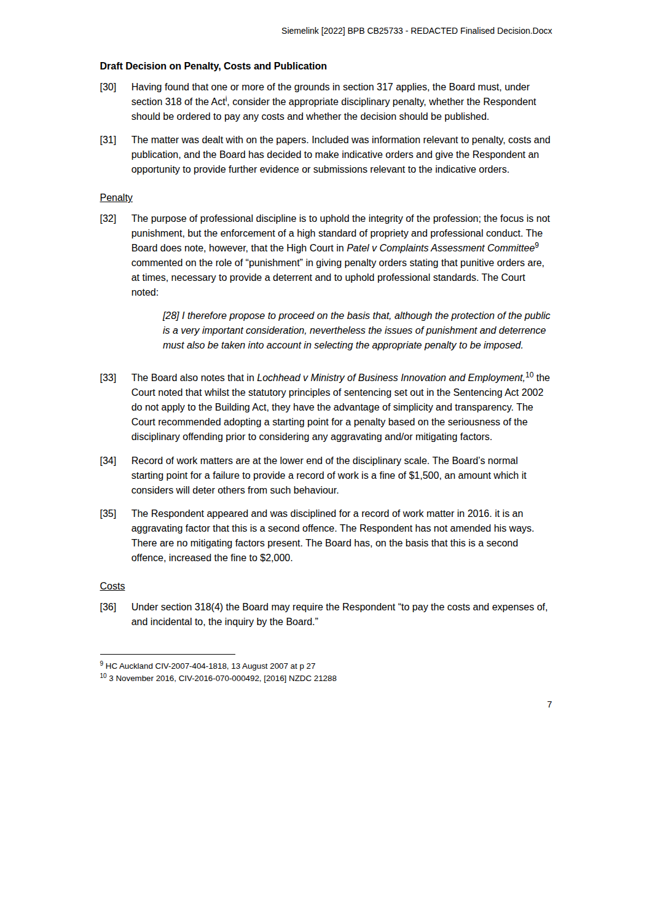Siemelink [2022] BPB CB25733 - REDACTED Finalised Decision.Docx
Draft Decision on Penalty, Costs and Publication
[30] Having found that one or more of the grounds in section 317 applies, the Board must, under section 318 of the Acti, consider the appropriate disciplinary penalty, whether the Respondent should be ordered to pay any costs and whether the decision should be published.
[31] The matter was dealt with on the papers. Included was information relevant to penalty, costs and publication, and the Board has decided to make indicative orders and give the Respondent an opportunity to provide further evidence or submissions relevant to the indicative orders.
Penalty
[32] The purpose of professional discipline is to uphold the integrity of the profession; the focus is not punishment, but the enforcement of a high standard of propriety and professional conduct. The Board does note, however, that the High Court in Patel v Complaints Assessment Committee9 commented on the role of “punishment” in giving penalty orders stating that punitive orders are, at times, necessary to provide a deterrent and to uphold professional standards. The Court noted:
[28] I therefore propose to proceed on the basis that, although the protection of the public is a very important consideration, nevertheless the issues of punishment and deterrence must also be taken into account in selecting the appropriate penalty to be imposed.
[33] The Board also notes that in Lochhead v Ministry of Business Innovation and Employment,10 the Court noted that whilst the statutory principles of sentencing set out in the Sentencing Act 2002 do not apply to the Building Act, they have the advantage of simplicity and transparency. The Court recommended adopting a starting point for a penalty based on the seriousness of the disciplinary offending prior to considering any aggravating and/or mitigating factors.
[34] Record of work matters are at the lower end of the disciplinary scale. The Board’s normal starting point for a failure to provide a record of work is a fine of $1,500, an amount which it considers will deter others from such behaviour.
[35] The Respondent appeared and was disciplined for a record of work matter in 2016. it is an aggravating factor that this is a second offence. The Respondent has not amended his ways. There are no mitigating factors present. The Board has, on the basis that this is a second offence, increased the fine to $2,000.
Costs
[36] Under section 318(4) the Board may require the Respondent “to pay the costs and expenses of, and incidental to, the inquiry by the Board.”
9 HC Auckland CIV-2007-404-1818, 13 August 2007 at p 27
10 3 November 2016, CIV-2016-070-000492, [2016] NZDC 21288
7